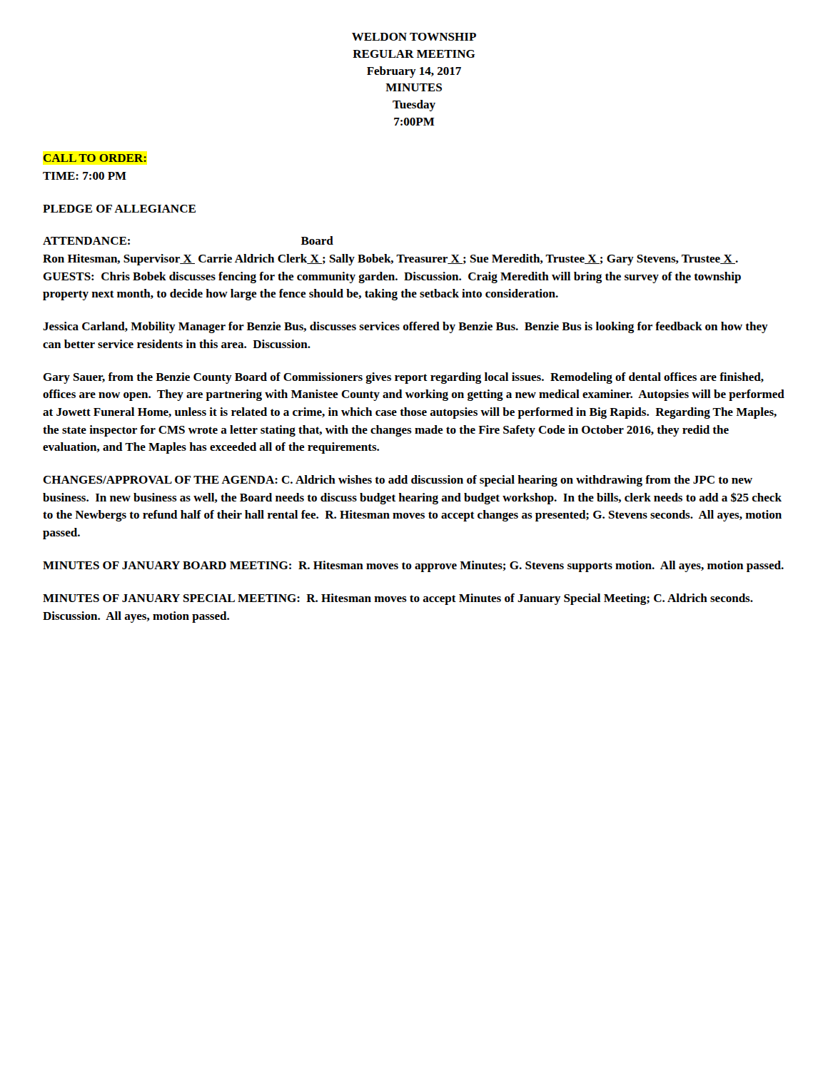WELDON TOWNSHIP
REGULAR MEETING
February 14, 2017
MINUTES
Tuesday
7:00PM
CALL TO ORDER:
TIME: 7:00 PM
PLEDGE OF ALLEGIANCE
ATTENDANCE:Board
Ron Hitesman, Supervisor X Carrie Aldrich Clerk X ; Sally Bobek, Treasurer X ; Sue Meredith, Trustee X ; Gary Stevens, Trustee X .
GUESTS: Chris Bobek discusses fencing for the community garden. Discussion. Craig Meredith will bring the survey of the township property next month, to decide how large the fence should be, taking the setback into consideration.
Jessica Carland, Mobility Manager for Benzie Bus, discusses services offered by Benzie Bus. Benzie Bus is looking for feedback on how they can better service residents in this area. Discussion.
Gary Sauer, from the Benzie County Board of Commissioners gives report regarding local issues. Remodeling of dental offices are finished, offices are now open. They are partnering with Manistee County and working on getting a new medical examiner. Autopsies will be performed at Jowett Funeral Home, unless it is related to a crime, in which case those autopsies will be performed in Big Rapids. Regarding The Maples, the state inspector for CMS wrote a letter stating that, with the changes made to the Fire Safety Code in October 2016, they redid the evaluation, and The Maples has exceeded all of the requirements.
CHANGES/APPROVAL OF THE AGENDA: C. Aldrich wishes to add discussion of special hearing on withdrawing from the JPC to new business. In new business as well, the Board needs to discuss budget hearing and budget workshop. In the bills, clerk needs to add a $25 check to the Newbergs to refund half of their hall rental fee. R. Hitesman moves to accept changes as presented; G. Stevens seconds. All ayes, motion passed.
MINUTES OF JANUARY BOARD MEETING: R. Hitesman moves to approve Minutes; G. Stevens supports motion. All ayes, motion passed.
MINUTES OF JANUARY SPECIAL MEETING: R. Hitesman moves to accept Minutes of January Special Meeting; C. Aldrich seconds. Discussion. All ayes, motion passed.